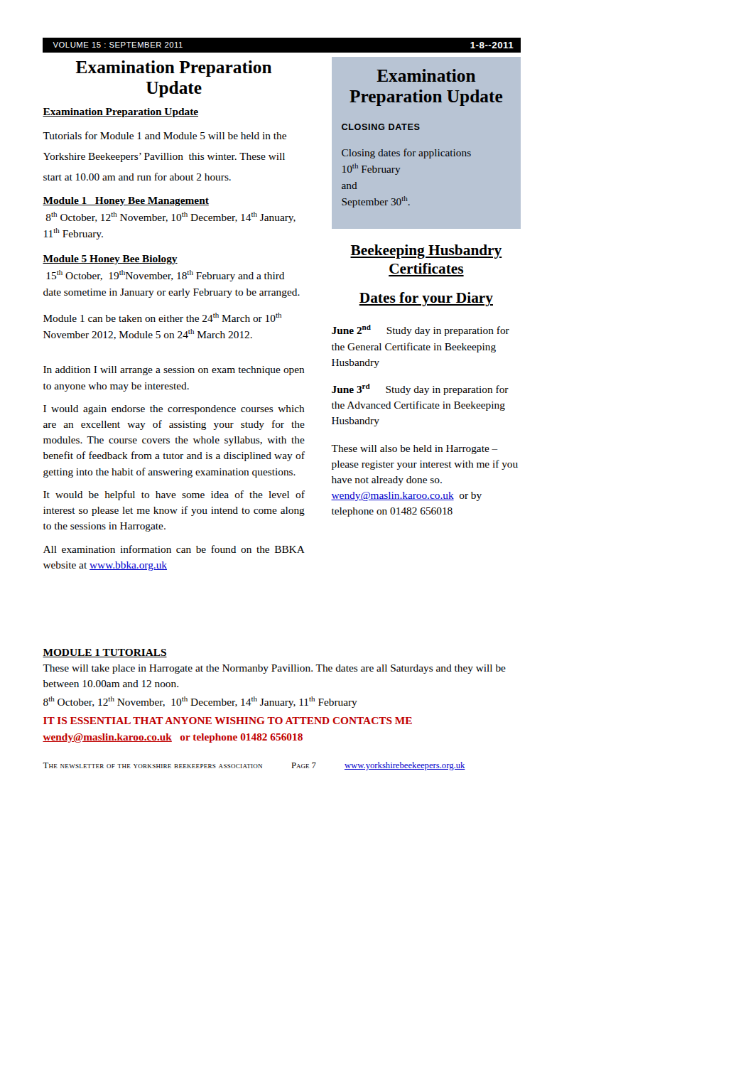Volume 15 : September 2011 1-8--2011
Examination Preparation
Update
Examination Preparation Update
Tutorials for Module 1 and Module 5 will be held in the Yorkshire Beekeepers’ Pavillion this winter. These will start at 10.00 am and run for about 2 hours.
Module 1 Honey Bee Management
8th October, 12th November, 10th December, 14th January, 11th February.
Module 5 Honey Bee Biology
15th October, 19thNovember, 18th February and a third date sometime in January or early February to be arranged.
Module 1 can be taken on either the 24th March or 10th November 2012, Module 5 on 24th March 2012.
In addition I will arrange a session on exam technique open to anyone who may be interested.
I would again endorse the correspondence courses which are an excellent way of assisting your study for the modules. The course covers the whole syllabus, with the benefit of feedback from a tutor and is a disciplined way of getting into the habit of answering examination questions.
It would be helpful to have some idea of the level of interest so please let me know if you intend to come along to the sessions in Harrogate.
All examination information can be found on the BBKA website at www.bbka.org.uk
Examination Preparation Update
CLOSING DATES
Closing dates for applications
10th February
and
September 30th.
Beekeeping Husbandry Certificates
Dates for your Diary
June 2nd Study day in preparation for the General Certificate in Beekeeping Husbandry
June 3rd Study day in preparation for the Advanced Certificate in Beekeeping Husbandry
These will also be held in Harrogate – please register your interest with me if you have not already done so.
wendy@maslin.karoo.co.uk or by telephone on 01482 656018
MODULE 1 TUTORIALS
These will take place in Harrogate at the Normanby Pavillion. The dates are all Saturdays and they will be between 10.00am and 12 noon.
8th October, 12th November, 10th December, 14th January, 11th February
IT IS ESSENTIAL THAT ANYONE WISHING TO ATTEND CONTACTS ME
wendy@maslin.karoo.co.uk or telephone 01482 656018
The newsletter of the yorkshire beekeepers association Page 7 www.yorkshirebeekeepers.org.uk